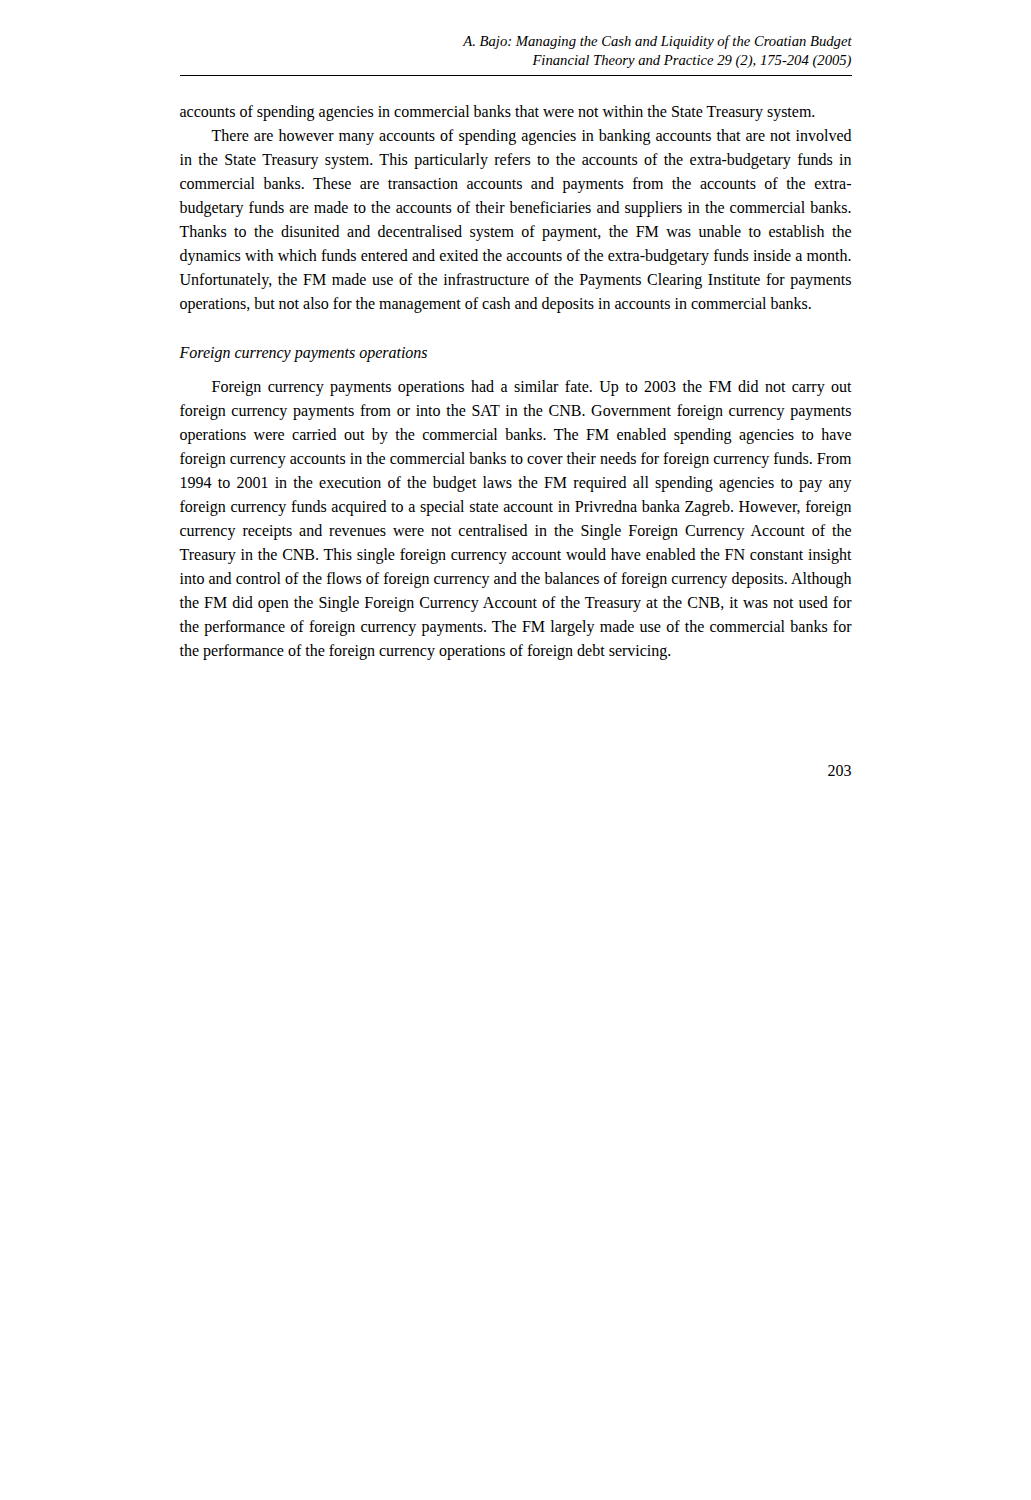A. Bajo: Managing the Cash and Liquidity of the Croatian Budget
Financial Theory and Practice 29 (2), 175-204 (2005)
accounts of spending agencies in commercial banks that were not within the State Treasury system.
There are however many accounts of spending agencies in banking accounts that are not involved in the State Treasury system. This particularly refers to the accounts of the extra-budgetary funds in commercial banks. These are transaction accounts and payments from the accounts of the extra-budgetary funds are made to the accounts of their beneficiaries and suppliers in the commercial banks. Thanks to the disunited and decentralised system of payment, the FM was unable to establish the dynamics with which funds entered and exited the accounts of the extra-budgetary funds inside a month. Unfortunately, the FM made use of the infrastructure of the Payments Clearing Institute for payments operations, but not also for the management of cash and deposits in accounts in commercial banks.
Foreign currency payments operations
Foreign currency payments operations had a similar fate. Up to 2003 the FM did not carry out foreign currency payments from or into the SAT in the CNB. Government foreign currency payments operations were carried out by the commercial banks. The FM enabled spending agencies to have foreign currency accounts in the commercial banks to cover their needs for foreign currency funds. From 1994 to 2001 in the execution of the budget laws the FM required all spending agencies to pay any foreign currency funds acquired to a special state account in Privredna banka Zagreb. However, foreign currency receipts and revenues were not centralised in the Single Foreign Currency Account of the Treasury in the CNB. This single foreign currency account would have enabled the FN constant insight into and control of the flows of foreign currency and the balances of foreign currency deposits. Although the FM did open the Single Foreign Currency Account of the Treasury at the CNB, it was not used for the performance of foreign currency payments. The FM largely made use of the commercial banks for the performance of the foreign currency operations of foreign debt servicing.
203